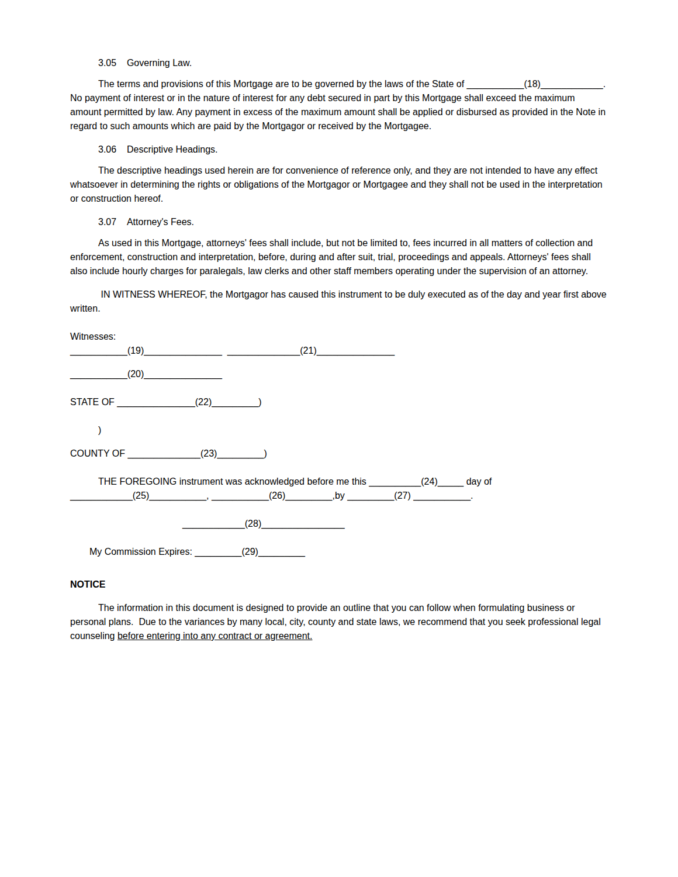3.05 Governing Law.
The terms and provisions of this Mortgage are to be governed by the laws of the State of ___________(18)____________. No payment of interest or in the nature of interest for any debt secured in part by this Mortgage shall exceed the maximum amount permitted by law. Any payment in excess of the maximum amount shall be applied or disbursed as provided in the Note in regard to such amounts which are paid by the Mortgagor or received by the Mortgagee.
3.06 Descriptive Headings.
The descriptive headings used herein are for convenience of reference only, and they are not intended to have any effect whatsoever in determining the rights or obligations of the Mortgagor or Mortgagee and they shall not be used in the interpretation or construction hereof.
3.07 Attorney's Fees.
As used in this Mortgage, attorneys' fees shall include, but not be limited to, fees incurred in all matters of collection and enforcement, construction and interpretation, before, during and after suit, trial, proceedings and appeals. Attorneys' fees shall also include hourly charges for paralegals, law clerks and other staff members operating under the supervision of an attorney.
IN WITNESS WHEREOF, the Mortgagor has caused this instrument to be duly executed as of the day and year first above written.
Witnesses:
___________(19)_______________ ______________(21)_______________
___________(20)_______________
STATE OF _______________(22)_________)
)
COUNTY OF ______________(23)_________)
THE FOREGOING instrument was acknowledged before me this __________(24)_____ day of ____________(25)___________, ___________(26)_________,by _________(27) ___________.
____________(28)________________
My Commission Expires: _________(29)_________
NOTICE
The information in this document is designed to provide an outline that you can follow when formulating business or personal plans. Due to the variances by many local, city, county and state laws, we recommend that you seek professional legal counseling before entering into any contract or agreement.